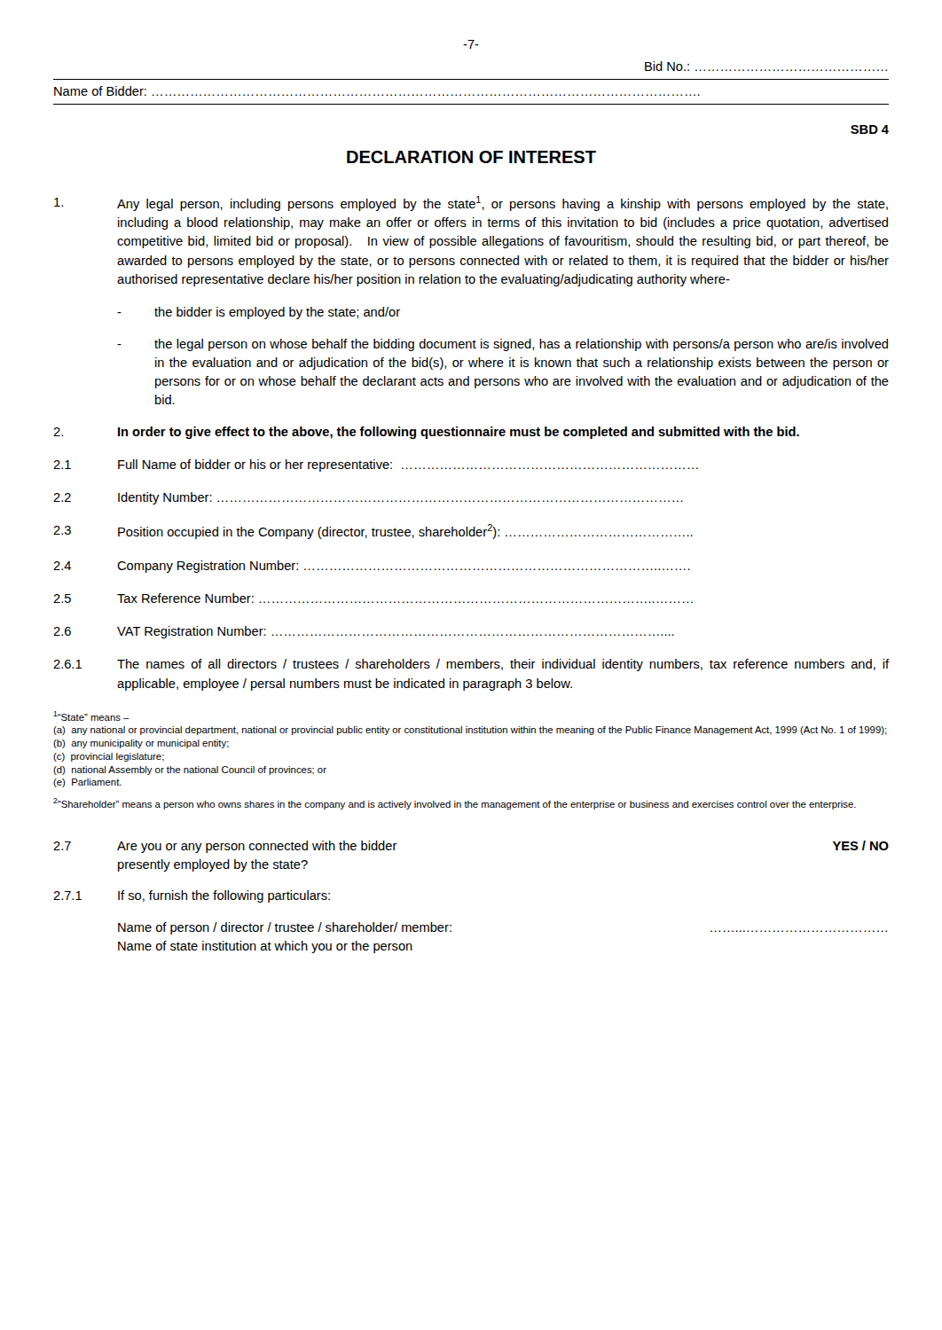-7-
Bid No.: ………………………………………
Name of Bidder: ……………………………………………………………………………………………………………….
SBD 4
DECLARATION OF INTEREST
| 1. | Any legal person, including persons employed by the state 1 , or persons having a kinship with persons employed by the state, including a blood relationship, may make an offer or offers in terms of this invitation to bid (includes a price quotation, advertised competitive bid, limited bid or proposal). In view of possible allegations of favouritism, should the resulting bid, or part thereof, be awarded to persons employed by the state, or to persons connected with or related to them, it is required that the bidder or his/her authorised representative declare his/her position in relation to the evaluating/adjudicating authority where- |
| | - | the bidder is employed by the state; and/or |
| | - | the legal person on whose behalf the bidding document is signed, has a relationship with persons/a person who are/is involved in the evaluation and or adjudication of the bid(s), or where it is known that such a relationship exists between the person or persons for or on whose behalf the declarant acts and persons who are involved with the evaluation and or adjudication of the bid. |
| 2. | In order to give effect to the above, the following questionnaire must be completed and submitted with the bid. |
| 2.1 | Full Name of bidder or his or her representative: …………………………………………………………… |
| 2.2 | Identity Number: ……………………………………………………………………………………………… |
| 2.3 | Position occupied in the Company (director, trustee, shareholder 2 ): …………………………………….. |
| 2.4 | Company Registration Number: ………………………………………………………………………..……. |
| 2.5 | Tax Reference Number: ………………………………………………………………………………..……… |
| 2.6 | VAT Registration Number: ……………………………………………………………………………….... |
| 2.6.1 | The names of all directors / trustees / shareholders / members, their individual identity numbers, tax reference numbers and, if applicable, employee / persal numbers must be indicated in paragraph 3 below. |
1“State” means –
(a) any national or provincial department, national or provincial public entity or constitutional institution within the meaning of the Public Finance Management Act, 1999 (Act No. 1 of 1999);
(b) any municipality or municipal entity;
(c) provincial legislature;
(d) national Assembly or the national Council of provinces; or
(e) Parliament.
2"Shareholder” means a person who owns shares in the company and is actively involved in the management of the enterprise or business and exercises control over the enterprise.
| 2.7 | Are you or any person connected with the bidder presently employed by the state? | YES / NO |
| 2.7.1 | If so, furnish the following particulars: |
Name of person / director / trustee / shareholder/ member: ……...……………………………
Name of state institution at which you or the person